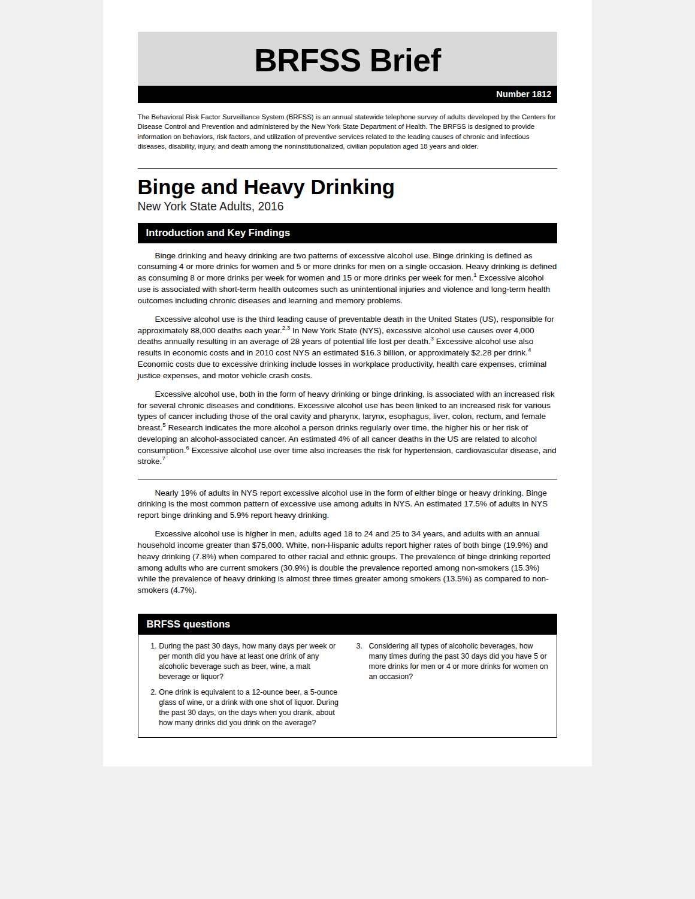BRFSS Brief
Number 1812
The Behavioral Risk Factor Surveillance System (BRFSS) is an annual statewide telephone survey of adults developed by the Centers for Disease Control and Prevention and administered by the New York State Department of Health. The BRFSS is designed to provide information on behaviors, risk factors, and utilization of preventive services related to the leading causes of chronic and infectious diseases, disability, injury, and death among the noninstitutionalized, civilian population aged 18 years and older.
Binge and Heavy Drinking
New York State Adults, 2016
Introduction and Key Findings
Binge drinking and heavy drinking are two patterns of excessive alcohol use. Binge drinking is defined as consuming 4 or more drinks for women and 5 or more drinks for men on a single occasion. Heavy drinking is defined as consuming 8 or more drinks per week for women and 15 or more drinks per week for men.1 Excessive alcohol use is associated with short-term health outcomes such as unintentional injuries and violence and long-term health outcomes including chronic diseases and learning and memory problems.
Excessive alcohol use is the third leading cause of preventable death in the United States (US), responsible for approximately 88,000 deaths each year.2,3 In New York State (NYS), excessive alcohol use causes over 4,000 deaths annually resulting in an average of 28 years of potential life lost per death.3 Excessive alcohol use also results in economic costs and in 2010 cost NYS an estimated $16.3 billion, or approximately $2.28 per drink.4 Economic costs due to excessive drinking include losses in workplace productivity, health care expenses, criminal justice expenses, and motor vehicle crash costs.
Excessive alcohol use, both in the form of heavy drinking or binge drinking, is associated with an increased risk for several chronic diseases and conditions. Excessive alcohol use has been linked to an increased risk for various types of cancer including those of the oral cavity and pharynx, larynx, esophagus, liver, colon, rectum, and female breast.5 Research indicates the more alcohol a person drinks regularly over time, the higher his or her risk of developing an alcohol-associated cancer. An estimated 4% of all cancer deaths in the US are related to alcohol consumption.6 Excessive alcohol use over time also increases the risk for hypertension, cardiovascular disease, and stroke.7
Nearly 19% of adults in NYS report excessive alcohol use in the form of either binge or heavy drinking. Binge drinking is the most common pattern of excessive use among adults in NYS. An estimated 17.5% of adults in NYS report binge drinking and 5.9% report heavy drinking.
Excessive alcohol use is higher in men, adults aged 18 to 24 and 25 to 34 years, and adults with an annual household income greater than $75,000. White, non-Hispanic adults report higher rates of both binge (19.9%) and heavy drinking (7.8%) when compared to other racial and ethnic groups. The prevalence of binge drinking reported among adults who are current smokers (30.9%) is double the prevalence reported among non-smokers (15.3%) while the prevalence of heavy drinking is almost three times greater among smokers (13.5%) as compared to non-smokers (4.7%).
BRFSS questions
During the past 30 days, how many days per week or per month did you have at least one drink of any alcoholic beverage such as beer, wine, a malt beverage or liquor?
One drink is equivalent to a 12-ounce beer, a 5-ounce glass of wine, or a drink with one shot of liquor. During the past 30 days, on the days when you drank, about how many drinks did you drink on the average?
Considering all types of alcoholic beverages, how many times during the past 30 days did you have 5 or more drinks for men or 4 or more drinks for women on an occasion?